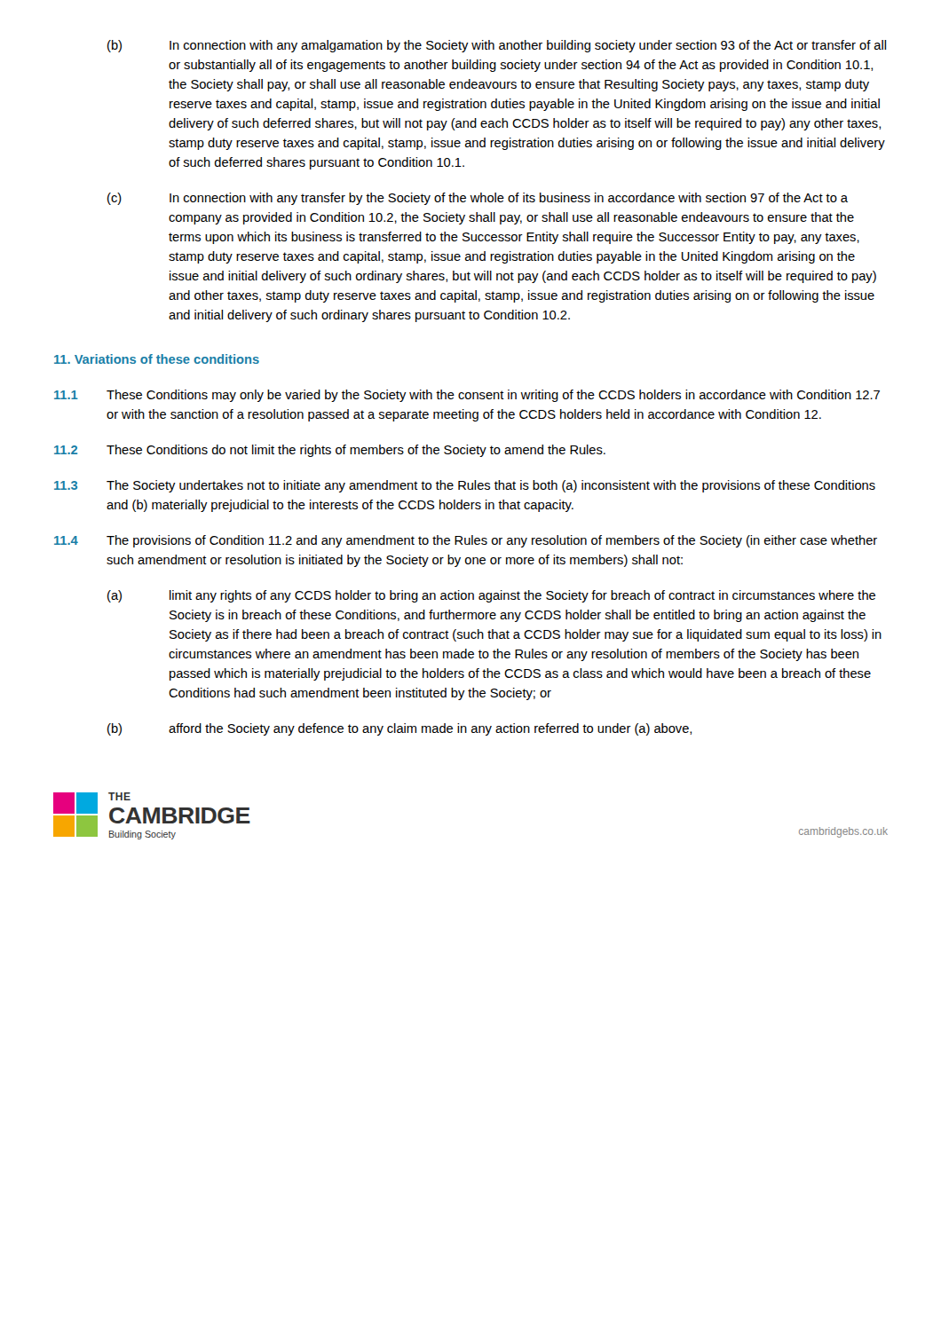(b)
In connection with any amalgamation by the Society with another building society under section 93 of the Act or transfer of all or substantially all of its engagements to another building society under section 94 of the Act as provided in Condition 10.1, the Society shall pay, or shall use all reasonable endeavours to ensure that Resulting Society pays, any taxes, stamp duty reserve taxes and capital, stamp, issue and registration duties payable in the United Kingdom arising on the issue and initial delivery of such deferred shares, but will not pay (and each CCDS holder as to itself will be required to pay) any other taxes, stamp duty reserve taxes and capital, stamp, issue and registration duties arising on or following the issue and initial delivery of such deferred shares pursuant to Condition 10.1.
(c)
In connection with any transfer by the Society of the whole of its business in accordance with section 97 of the Act to a company as provided in Condition 10.2, the Society shall pay, or shall use all reasonable endeavours to ensure that the terms upon which its business is transferred to the Successor Entity shall require the Successor Entity to pay, any taxes, stamp duty reserve taxes and capital, stamp, issue and registration duties payable in the United Kingdom arising on the issue and initial delivery of such ordinary shares, but will not pay (and each CCDS holder as to itself will be required to pay) and other taxes, stamp duty reserve taxes and capital, stamp, issue and registration duties arising on or following the issue and initial delivery of such ordinary shares pursuant to Condition 10.2.
11. Variations of these conditions
11.1
These Conditions may only be varied by the Society with the consent in writing of the CCDS holders in accordance with Condition 12.7 or with the sanction of a resolution passed at a separate meeting of the CCDS holders held in accordance with Condition 12.
11.2
These Conditions do not limit the rights of members of the Society to amend the Rules.
11.3
The Society undertakes not to initiate any amendment to the Rules that is both (a) inconsistent with the provisions of these Conditions and (b) materially prejudicial to the interests of the CCDS holders in that capacity.
11.4
The provisions of Condition 11.2 and any amendment to the Rules or any resolution of members of the Society (in either case whether such amendment or resolution is initiated by the Society or by one or more of its members) shall not:
(a)
limit any rights of any CCDS holder to bring an action against the Society for breach of contract in circumstances where the Society is in breach of these Conditions, and furthermore any CCDS holder shall be entitled to bring an action against the Society as if there had been a breach of contract (such that a CCDS holder may sue for a liquidated sum equal to its loss) in circumstances where an amendment has been made to the Rules or any resolution of members of the Society has been passed which is materially prejudicial to the holders of the CCDS as a class and which would have been a breach of these Conditions had such amendment been instituted by the Society; or
(b)
afford the Society any defence to any claim made in any action referred to under (a) above,
THE
CAMBRIDGE
Building Society
cambridgebs.co.uk